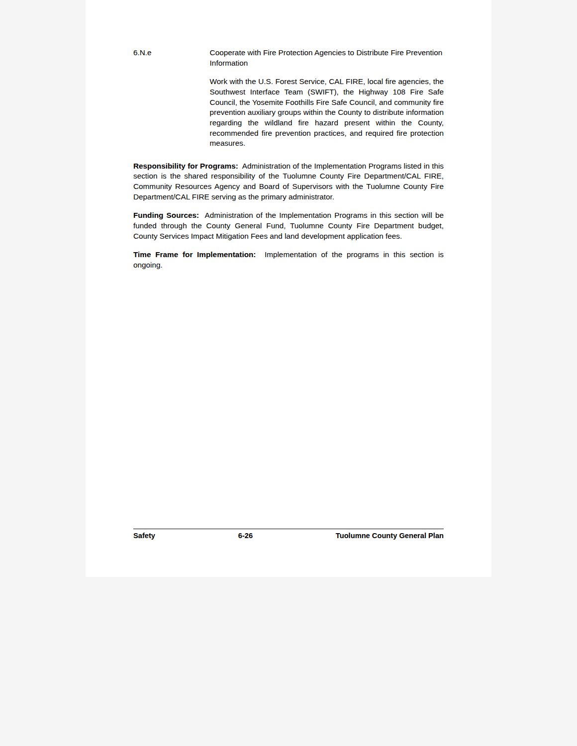6.N.e
Cooperate with Fire Protection Agencies to Distribute Fire Prevention Information
Work with the U.S. Forest Service, CAL FIRE, local fire agencies, the Southwest Interface Team (SWIFT), the Highway 108 Fire Safe Council, the Yosemite Foothills Fire Safe Council, and community fire prevention auxiliary groups within the County to distribute information regarding the wildland fire hazard present within the County, recommended fire prevention practices, and required fire protection measures.
Responsibility for Programs: Administration of the Implementation Programs listed in this section is the shared responsibility of the Tuolumne County Fire Department/CAL FIRE, Community Resources Agency and Board of Supervisors with the Tuolumne County Fire Department/CAL FIRE serving as the primary administrator.
Funding Sources: Administration of the Implementation Programs in this section will be funded through the County General Fund, Tuolumne County Fire Department budget, County Services Impact Mitigation Fees and land development application fees.
Time Frame for Implementation: Implementation of the programs in this section is ongoing.
Safety
6-26
Tuolumne County General Plan